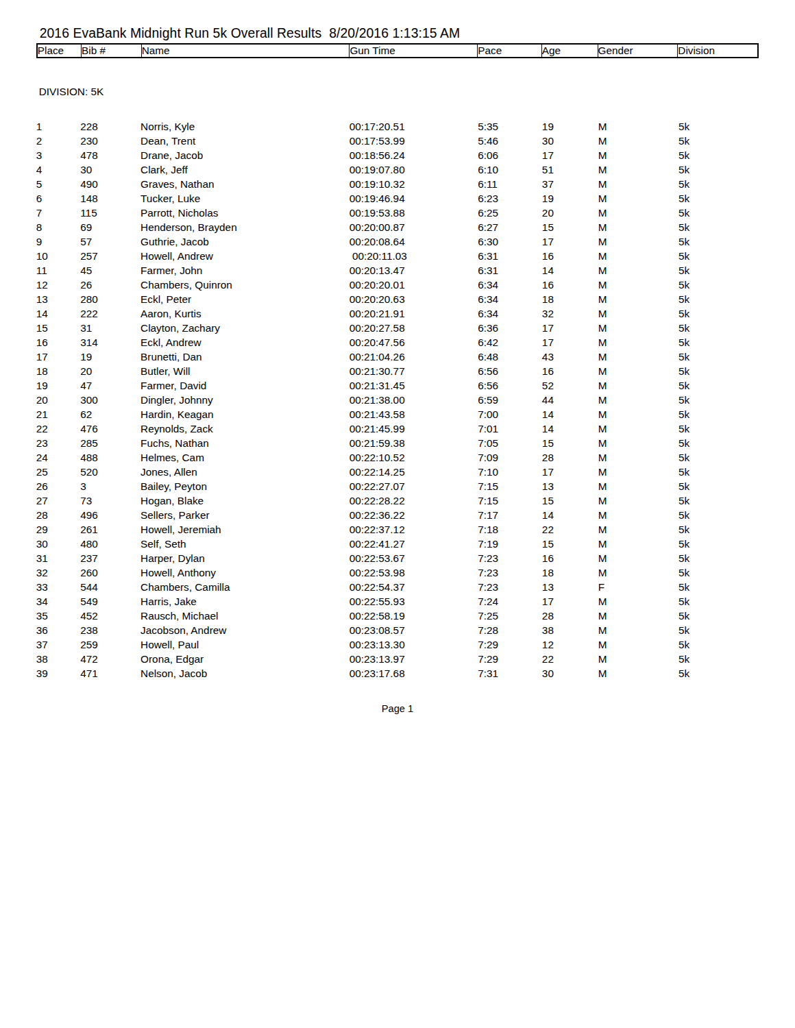2016 EvaBank Midnight Run 5k Overall Results 8/20/2016 1:13:15 AM
| / Place / Bib # / Name / Gun Time / Pace / Age / Gender / Division / |
DIVISION: 5K
| 1 | 228 | Norris, Kyle | 00:17:20.51 | 5:35 | 19 | M | 5k |
| 2 | 230 | Dean, Trent | 00:17:53.99 | 5:46 | 30 | M | 5k |
| 3 | 478 | Drane, Jacob | 00:18:56.24 | 6:06 | 17 | M | 5k |
| 4 | 30 | Clark, Jeff | 00:19:07.80 | 6:10 | 51 | M | 5k |
| 5 | 490 | Graves, Nathan | 00:19:10.32 | 6:11 | 37 | M | 5k |
| 6 | 148 | Tucker, Luke | 00:19:46.94 | 6:23 | 19 | M | 5k |
| 7 | 115 | Parrott, Nicholas | 00:19:53.88 | 6:25 | 20 | M | 5k |
| 8 | 69 | Henderson, Brayden | 00:20:00.87 | 6:27 | 15 | M | 5k |
| 9 | 57 | Guthrie, Jacob | 00:20:08.64 | 6:30 | 17 | M | 5k |
| 10 | 257 | Howell, Andrew | 00:20:11.03 | 6:31 | 16 | M | 5k |
| 11 | 45 | Farmer, John | 00:20:13.47 | 6:31 | 14 | M | 5k |
| 12 | 26 | Chambers, Quinron | 00:20:20.01 | 6:34 | 16 | M | 5k |
| 13 | 280 | Eckl, Peter | 00:20:20.63 | 6:34 | 18 | M | 5k |
| 14 | 222 | Aaron, Kurtis | 00:20:21.91 | 6:34 | 32 | M | 5k |
| 15 | 31 | Clayton, Zachary | 00:20:27.58 | 6:36 | 17 | M | 5k |
| 16 | 314 | Eckl, Andrew | 00:20:47.56 | 6:42 | 17 | M | 5k |
| 17 | 19 | Brunetti, Dan | 00:21:04.26 | 6:48 | 43 | M | 5k |
| 18 | 20 | Butler, Will | 00:21:30.77 | 6:56 | 16 | M | 5k |
| 19 | 47 | Farmer, David | 00:21:31.45 | 6:56 | 52 | M | 5k |
| 20 | 300 | Dingler, Johnny | 00:21:38.00 | 6:59 | 44 | M | 5k |
| 21 | 62 | Hardin, Keagan | 00:21:43.58 | 7:00 | 14 | M | 5k |
| 22 | 476 | Reynolds, Zack | 00:21:45.99 | 7:01 | 14 | M | 5k |
| 23 | 285 | Fuchs, Nathan | 00:21:59.38 | 7:05 | 15 | M | 5k |
| 24 | 488 | Helmes, Cam | 00:22:10.52 | 7:09 | 28 | M | 5k |
| 25 | 520 | Jones, Allen | 00:22:14.25 | 7:10 | 17 | M | 5k |
| 26 | 3 | Bailey, Peyton | 00:22:27.07 | 7:15 | 13 | M | 5k |
| 27 | 73 | Hogan, Blake | 00:22:28.22 | 7:15 | 15 | M | 5k |
| 28 | 496 | Sellers, Parker | 00:22:36.22 | 7:17 | 14 | M | 5k |
| 29 | 261 | Howell, Jeremiah | 00:22:37.12 | 7:18 | 22 | M | 5k |
| 30 | 480 | Self, Seth | 00:22:41.27 | 7:19 | 15 | M | 5k |
| 31 | 237 | Harper, Dylan | 00:22:53.67 | 7:23 | 16 | M | 5k |
| 32 | 260 | Howell, Anthony | 00:22:53.98 | 7:23 | 18 | M | 5k |
| 33 | 544 | Chambers, Camilla | 00:22:54.37 | 7:23 | 13 | F | 5k |
| 34 | 549 | Harris, Jake | 00:22:55.93 | 7:24 | 17 | M | 5k |
| 35 | 452 | Rausch, Michael | 00:22:58.19 | 7:25 | 28 | M | 5k |
| 36 | 238 | Jacobson, Andrew | 00:23:08.57 | 7:28 | 38 | M | 5k |
| 37 | 259 | Howell, Paul | 00:23:13.30 | 7:29 | 12 | M | 5k |
| 38 | 472 | Orona, Edgar | 00:23:13.97 | 7:29 | 22 | M | 5k |
| 39 | 471 | Nelson, Jacob | 00:23:17.68 | 7:31 | 30 | M | 5k |
Page 1